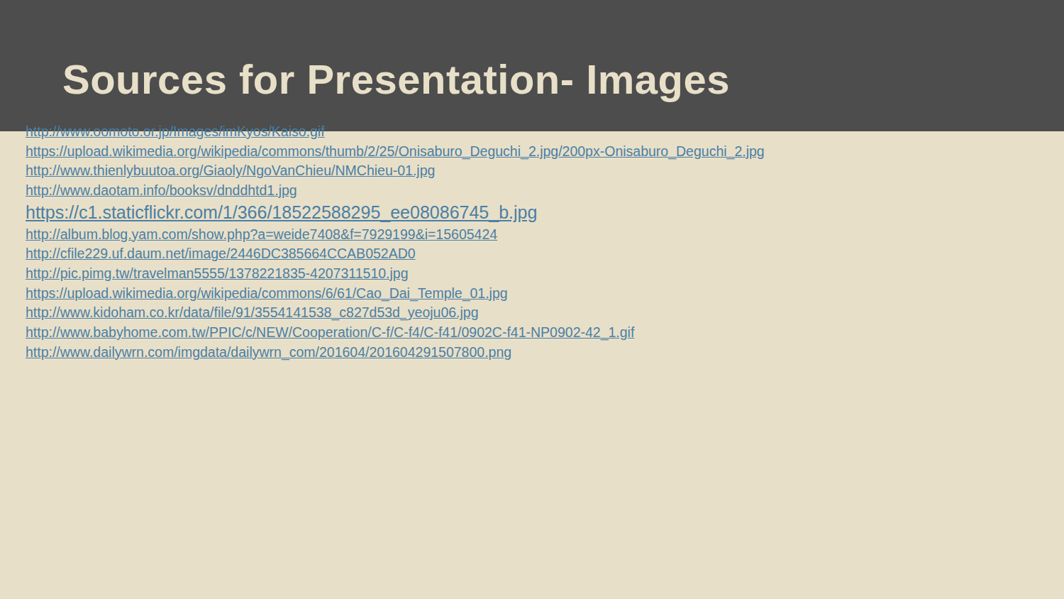Sources for Presentation- Images
http://www.oomoto.or.jp/Images/imKyos/Kaiso.gif https://upload.wikimedia.org/wikipedia/commons/thumb/2/25/Onisaburo_Deguchi_2.jpg/200px-Onisaburo_Deguchi_2.jpg http://www.thienlybuutoa.org/Giaoly/NgoVanChieu/NMChieu-01.jpg http://www.daotam.info/booksv/dnddhtd1.jpg https://c1.staticflickr.com/1/366/18522588295_ee08086745_b.jpg http://album.blog.yam.com/show.php?a=weide7408&f=7929199&i=15605424 http://cfile229.uf.daum.net/image/2446DC385664CCAB052AD0 http://pic.pimg.tw/travelman5555/1378221835-4207311510.jpg https://upload.wikimedia.org/wikipedia/commons/6/61/Cao_Dai_Temple_01.jpg http://www.kidoham.co.kr/data/file/91/3554141538_c827d53d_yeoju06.jpg http://www.babyhome.com.tw/PPIC/c/NEW/Cooperation/C-f/C-f4/C-f41/0902C-f41-NP0902-42_1.gif http://www.dailywrn.com/imgdata/dailywrn_com/201604/201604291507800.png